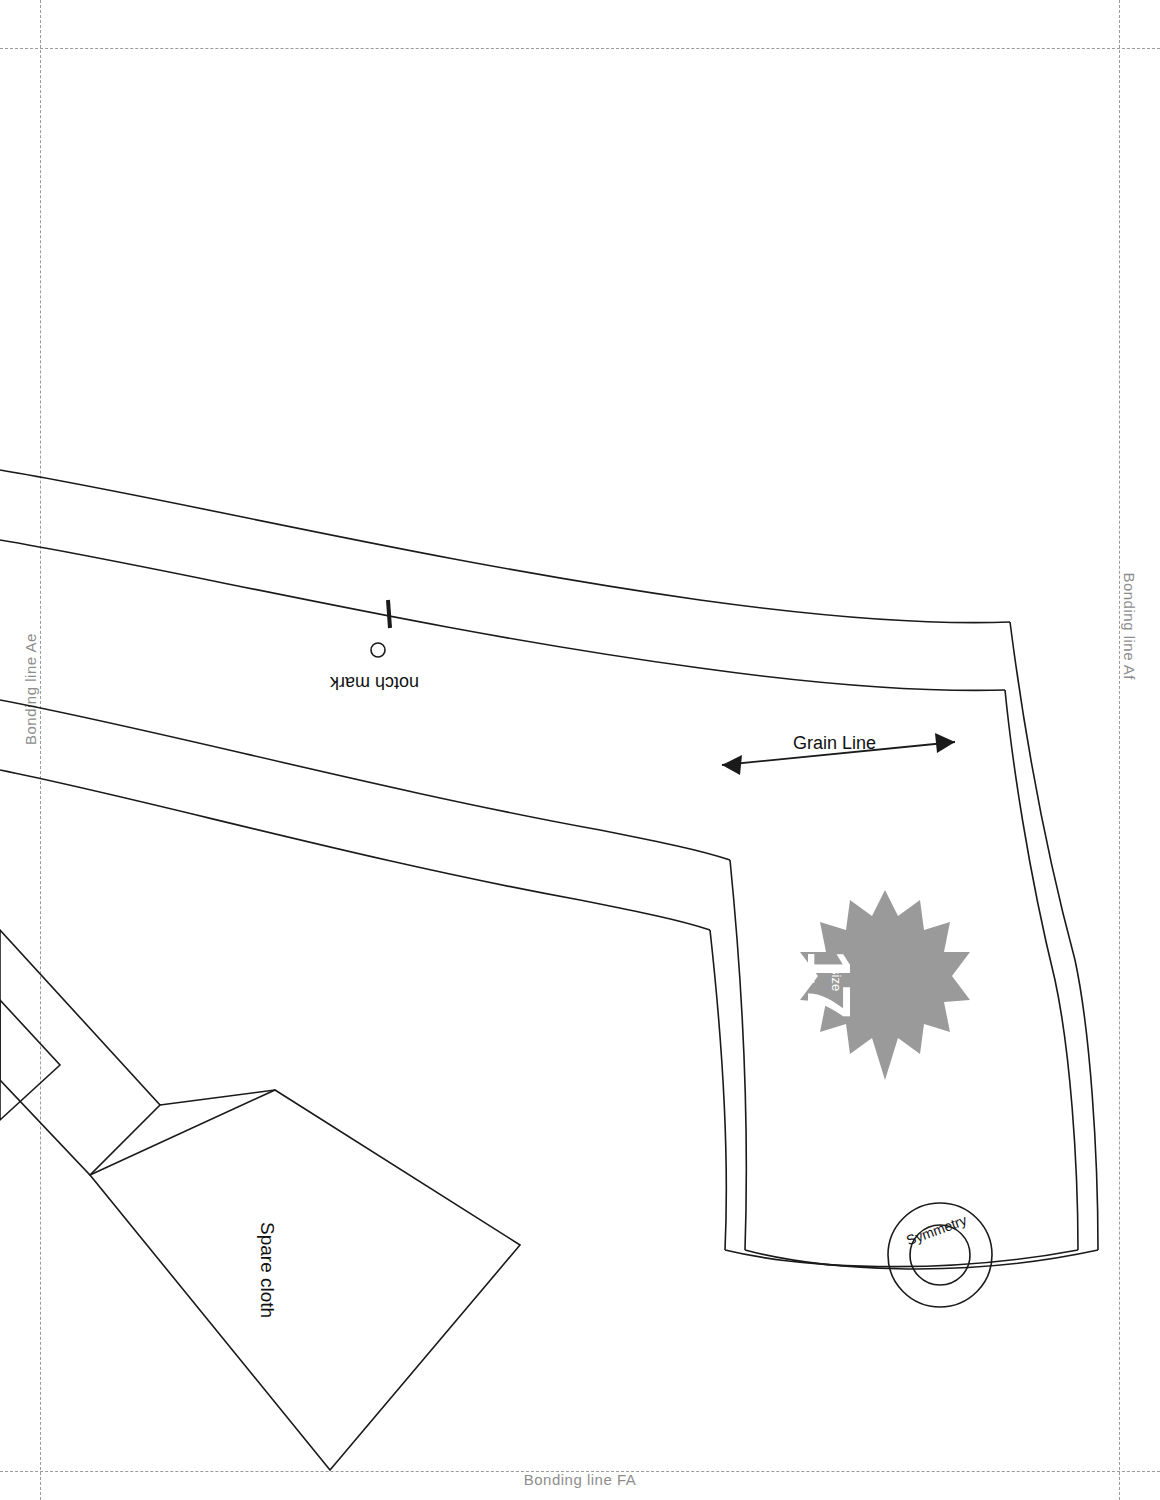Bonding line Ae Bonding line Af Bonding line FA
size 17
notch mark Grain Line Spare cloth Symmetry